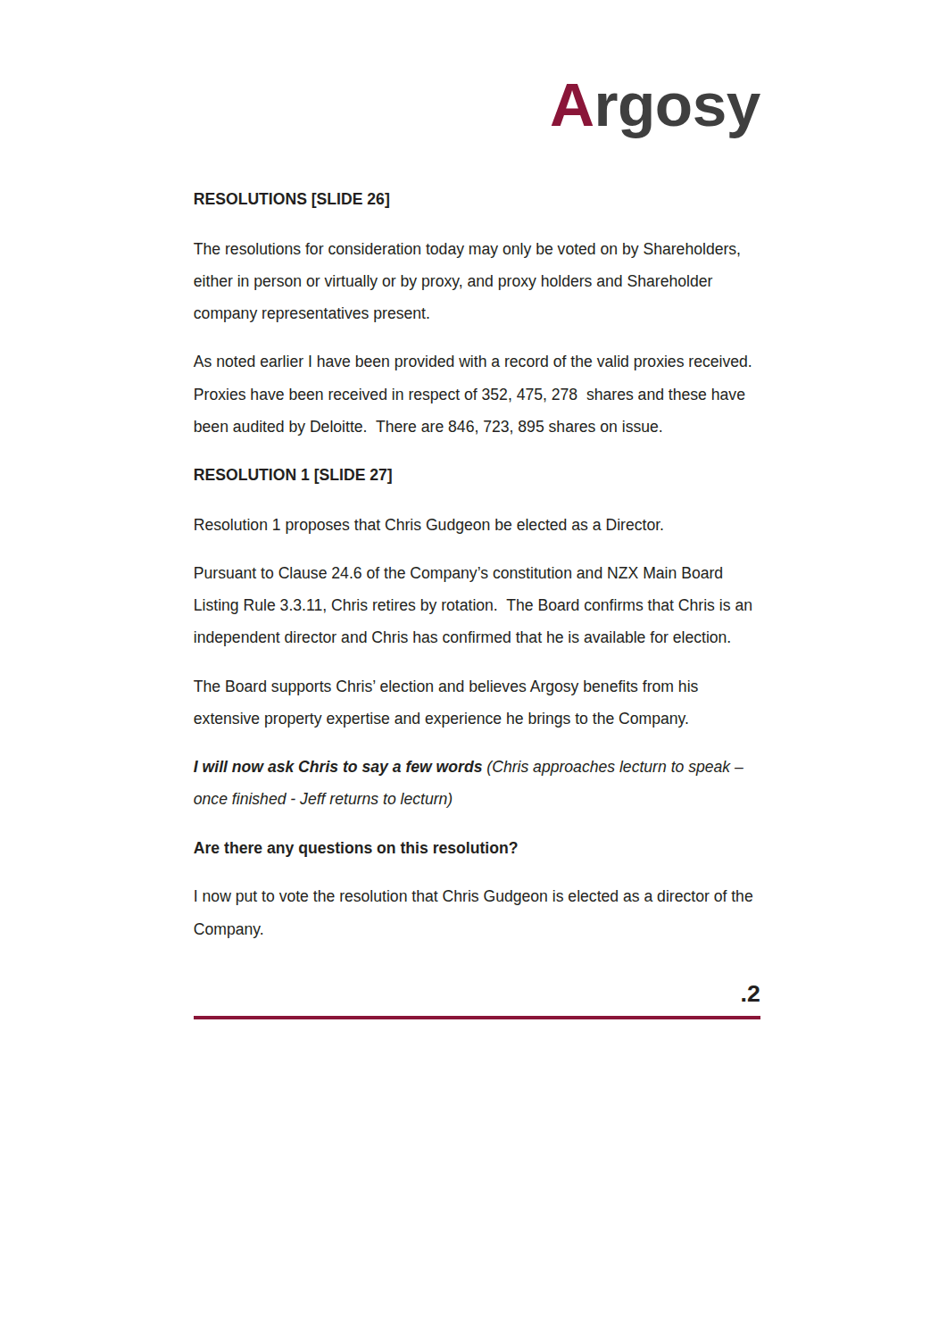Argosy
RESOLUTIONS [SLIDE 26]
The resolutions for consideration today may only be voted on by Shareholders, either in person or virtually or by proxy, and proxy holders and Shareholder company representatives present.
As noted earlier I have been provided with a record of the valid proxies received. Proxies have been received in respect of 352, 475, 278 shares and these have been audited by Deloitte. There are 846, 723, 895 shares on issue.
RESOLUTION 1 [SLIDE 27]
Resolution 1 proposes that Chris Gudgeon be elected as a Director.
Pursuant to Clause 24.6 of the Company’s constitution and NZX Main Board Listing Rule 3.3.11, Chris retires by rotation. The Board confirms that Chris is an independent director and Chris has confirmed that he is available for election.
The Board supports Chris’ election and believes Argosy benefits from his extensive property expertise and experience he brings to the Company.
I will now ask Chris to say a few words (Chris approaches lecturn to speak – once finished - Jeff returns to lecturn)
Are there any questions on this resolution?
I now put to vote the resolution that Chris Gudgeon is elected as a director of the Company.
.2